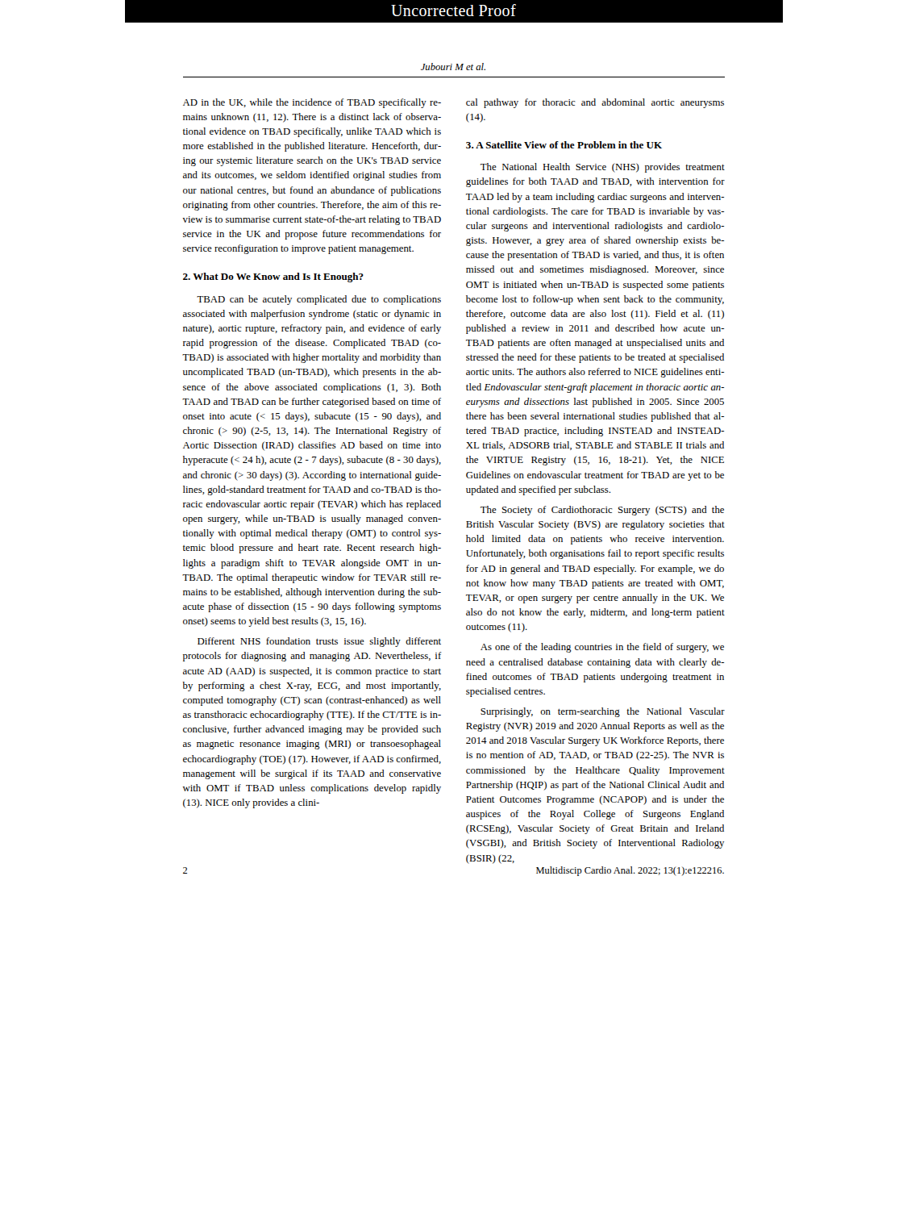Uncorrected Proof
Jubouri M et al.
AD in the UK, while the incidence of TBAD specifically remains unknown (11, 12). There is a distinct lack of observational evidence on TBAD specifically, unlike TAAD which is more established in the published literature. Henceforth, during our systemic literature search on the UK's TBAD service and its outcomes, we seldom identified original studies from our national centres, but found an abundance of publications originating from other countries. Therefore, the aim of this review is to summarise current state-of-the-art relating to TBAD service in the UK and propose future recommendations for service reconfiguration to improve patient management.
2. What Do We Know and Is It Enough?
TBAD can be acutely complicated due to complications associated with malperfusion syndrome (static or dynamic in nature), aortic rupture, refractory pain, and evidence of early rapid progression of the disease. Complicated TBAD (co-TBAD) is associated with higher mortality and morbidity than uncomplicated TBAD (un-TBAD), which presents in the absence of the above associated complications (1, 3). Both TAAD and TBAD can be further categorised based on time of onset into acute (< 15 days), subacute (15 - 90 days), and chronic (> 90) (2-5, 13, 14). The International Registry of Aortic Dissection (IRAD) classifies AD based on time into hyperacute (< 24 h), acute (2 - 7 days), subacute (8 - 30 days), and chronic (> 30 days) (3). According to international guidelines, gold-standard treatment for TAAD and co-TBAD is thoracic endovascular aortic repair (TEVAR) which has replaced open surgery, while un-TBAD is usually managed conventionally with optimal medical therapy (OMT) to control systemic blood pressure and heart rate. Recent research highlights a paradigm shift to TEVAR alongside OMT in un-TBAD. The optimal therapeutic window for TEVAR still remains to be established, although intervention during the sub-acute phase of dissection (15 - 90 days following symptoms onset) seems to yield best results (3, 15, 16).
Different NHS foundation trusts issue slightly different protocols for diagnosing and managing AD. Nevertheless, if acute AD (AAD) is suspected, it is common practice to start by performing a chest X-ray, ECG, and most importantly, computed tomography (CT) scan (contrast-enhanced) as well as transthoracic echocardiography (TTE). If the CT/TTE is inconclusive, further advanced imaging may be provided such as magnetic resonance imaging (MRI) or transoesophageal echocardiography (TOE) (17). However, if AAD is confirmed, management will be surgical if its TAAD and conservative with OMT if TBAD unless complications develop rapidly (13). NICE only provides a clini-
cal pathway for thoracic and abdominal aortic aneurysms (14).
3. A Satellite View of the Problem in the UK
The National Health Service (NHS) provides treatment guidelines for both TAAD and TBAD, with intervention for TAAD led by a team including cardiac surgeons and interventional cardiologists. The care for TBAD is invariable by vascular surgeons and interventional radiologists and cardiologists. However, a grey area of shared ownership exists because the presentation of TBAD is varied, and thus, it is often missed out and sometimes misdiagnosed. Moreover, since OMT is initiated when un-TBAD is suspected some patients become lost to follow-up when sent back to the community, therefore, outcome data are also lost (11). Field et al. (11) published a review in 2011 and described how acute un-TBAD patients are often managed at unspecialised units and stressed the need for these patients to be treated at specialised aortic units. The authors also referred to NICE guidelines entitled Endovascular stent-graft placement in thoracic aortic aneurysms and dissections last published in 2005. Since 2005 there has been several international studies published that altered TBAD practice, including INSTEAD and INSTEAD-XL trials, ADSORB trial, STABLE and STABLE II trials and the VIRTUE Registry (15, 16, 18-21). Yet, the NICE Guidelines on endovascular treatment for TBAD are yet to be updated and specified per subclass.
The Society of Cardiothoracic Surgery (SCTS) and the British Vascular Society (BVS) are regulatory societies that hold limited data on patients who receive intervention. Unfortunately, both organisations fail to report specific results for AD in general and TBAD especially. For example, we do not know how many TBAD patients are treated with OMT, TEVAR, or open surgery per centre annually in the UK. We also do not know the early, midterm, and long-term patient outcomes (11).
As one of the leading countries in the field of surgery, we need a centralised database containing data with clearly defined outcomes of TBAD patients undergoing treatment in specialised centres.
Surprisingly, on term-searching the National Vascular Registry (NVR) 2019 and 2020 Annual Reports as well as the 2014 and 2018 Vascular Surgery UK Workforce Reports, there is no mention of AD, TAAD, or TBAD (22-25). The NVR is commissioned by the Healthcare Quality Improvement Partnership (HQIP) as part of the National Clinical Audit and Patient Outcomes Programme (NCAPOP) and is under the auspices of the Royal College of Surgeons England (RCSEng), Vascular Society of Great Britain and Ireland (VSGBI), and British Society of Interventional Radiology (BSIR) (22,
2
Multidiscip Cardio Anal. 2022; 13(1):e122216.